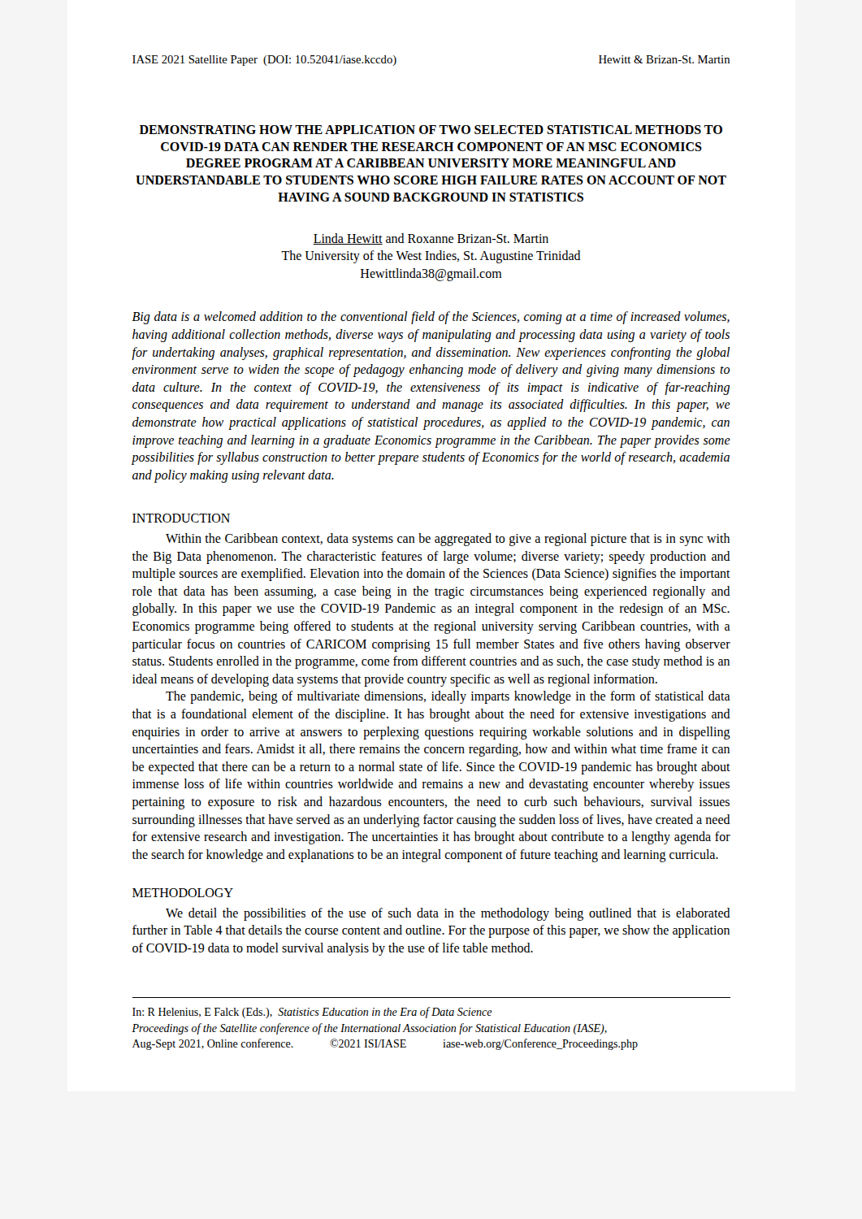IASE 2021 Satellite Paper (DOI: 10.52041/iase.kccdo) Hewitt & Brizan-St. Martin
Demonstrating how the application of two selected statistical methods to COVID-19 data can render the research component of an MSc Economics degree program at a Caribbean university more meaningful and understandable to students who score high failure rates on account of not having a sound background in statistics
Linda Hewitt and Roxanne Brizan-St. Martin
The University of the West Indies, St. Augustine Trinidad
Hewittlinda38@gmail.com
Big data is a welcomed addition to the conventional field of the Sciences, coming at a time of increased volumes, having additional collection methods, diverse ways of manipulating and processing data using a variety of tools for undertaking analyses, graphical representation, and dissemination. New experiences confronting the global environment serve to widen the scope of pedagogy enhancing mode of delivery and giving many dimensions to data culture. In the context of COVID-19, the extensiveness of its impact is indicative of far-reaching consequences and data requirement to understand and manage its associated difficulties. In this paper, we demonstrate how practical applications of statistical procedures, as applied to the COVID-19 pandemic, can improve teaching and learning in a graduate Economics programme in the Caribbean. The paper provides some possibilities for syllabus construction to better prepare students of Economics for the world of research, academia and policy making using relevant data.
Introduction
Within the Caribbean context, data systems can be aggregated to give a regional picture that is in sync with the Big Data phenomenon. The characteristic features of large volume; diverse variety; speedy production and multiple sources are exemplified. Elevation into the domain of the Sciences (Data Science) signifies the important role that data has been assuming, a case being in the tragic circumstances being experienced regionally and globally. In this paper we use the COVID-19 Pandemic as an integral component in the redesign of an MSc. Economics programme being offered to students at the regional university serving Caribbean countries, with a particular focus on countries of CARICOM comprising 15 full member States and five others having observer status. Students enrolled in the programme, come from different countries and as such, the case study method is an ideal means of developing data systems that provide country specific as well as regional information.
The pandemic, being of multivariate dimensions, ideally imparts knowledge in the form of statistical data that is a foundational element of the discipline. It has brought about the need for extensive investigations and enquiries in order to arrive at answers to perplexing questions requiring workable solutions and in dispelling uncertainties and fears. Amidst it all, there remains the concern regarding, how and within what time frame it can be expected that there can be a return to a normal state of life. Since the COVID-19 pandemic has brought about immense loss of life within countries worldwide and remains a new and devastating encounter whereby issues pertaining to exposure to risk and hazardous encounters, the need to curb such behaviours, survival issues surrounding illnesses that have served as an underlying factor causing the sudden loss of lives, have created a need for extensive research and investigation. The uncertainties it has brought about contribute to a lengthy agenda for the search for knowledge and explanations to be an integral component of future teaching and learning curricula.
Methodology
We detail the possibilities of the use of such data in the methodology being outlined that is elaborated further in Table 4 that details the course content and outline. For the purpose of this paper, we show the application of COVID-19 data to model survival analysis by the use of life table method.
In: R Helenius, E Falck (Eds.), Statistics Education in the Era of Data Science
Proceedings of the Satellite conference of the International Association for Statistical Education (IASE),
Aug-Sept 2021, Online conference. ©2021 ISI/IASE iase-web.org/Conference_Proceedings.php